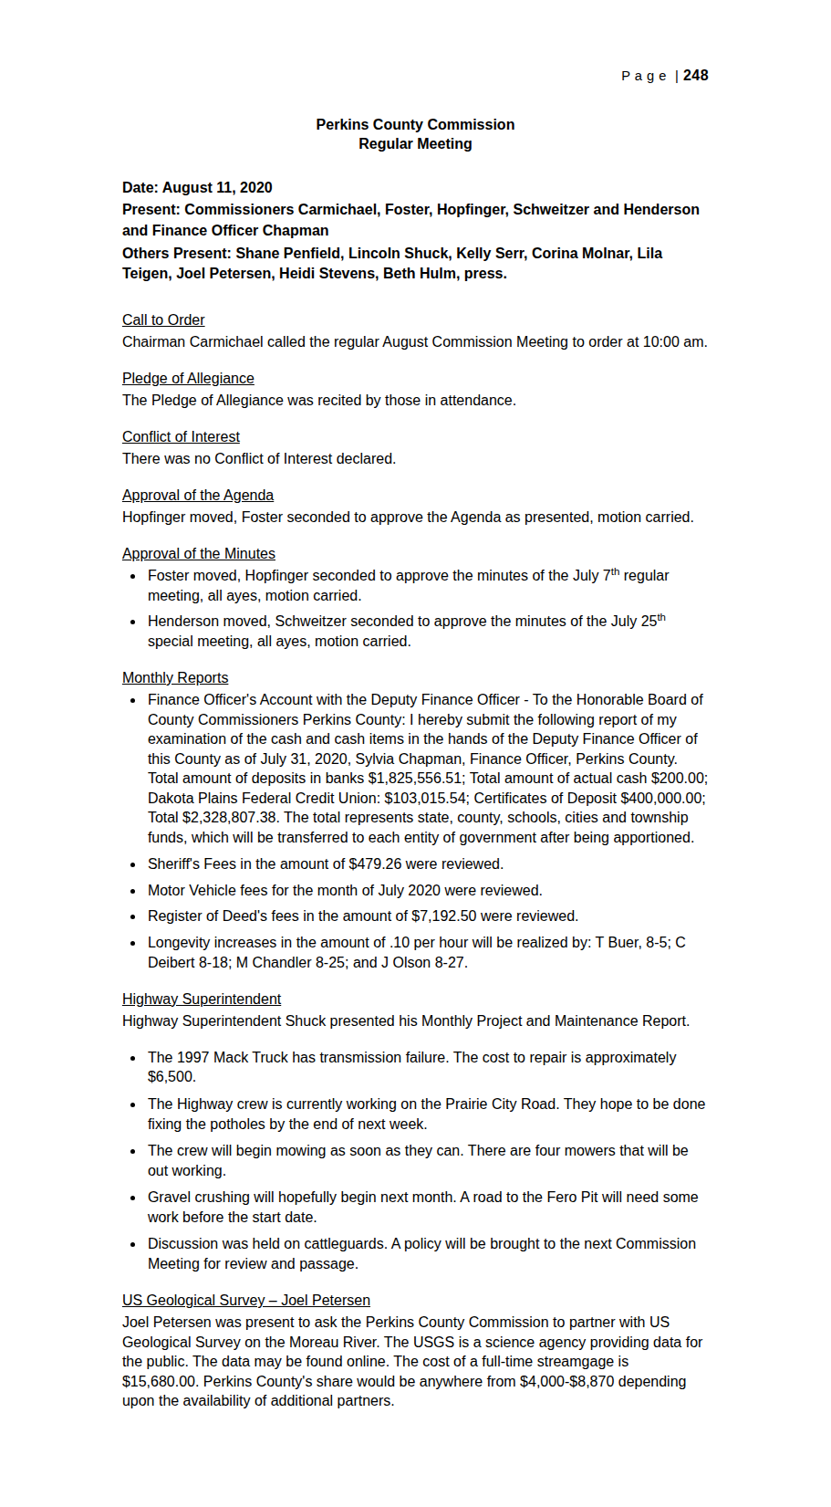P a g e | 248
Perkins County Commission
Regular Meeting
Date: August 11, 2020
Present: Commissioners Carmichael, Foster, Hopfinger, Schweitzer and Henderson and Finance Officer Chapman
Others Present: Shane Penfield, Lincoln Shuck, Kelly Serr, Corina Molnar, Lila Teigen, Joel Petersen, Heidi Stevens, Beth Hulm, press.
Call to Order
Chairman Carmichael called the regular August Commission Meeting to order at 10:00 am.
Pledge of Allegiance
The Pledge of Allegiance was recited by those in attendance.
Conflict of Interest
There was no Conflict of Interest declared.
Approval of the Agenda
Hopfinger moved, Foster seconded to approve the Agenda as presented, motion carried.
Approval of the Minutes
Foster moved, Hopfinger seconded to approve the minutes of the July 7th regular meeting, all ayes, motion carried.
Henderson moved, Schweitzer seconded to approve the minutes of the July 25th special meeting, all ayes, motion carried.
Monthly Reports
Finance Officer's Account with the Deputy Finance Officer - To the Honorable Board of County Commissioners Perkins County: I hereby submit the following report of my examination of the cash and cash items in the hands of the Deputy Finance Officer of this County as of July 31, 2020, Sylvia Chapman, Finance Officer, Perkins County. Total amount of deposits in banks $1,825,556.51; Total amount of actual cash $200.00; Dakota Plains Federal Credit Union: $103,015.54; Certificates of Deposit $400,000.00; Total $2,328,807.38. The total represents state, county, schools, cities and township funds, which will be transferred to each entity of government after being apportioned.
Sheriff's Fees in the amount of $479.26 were reviewed.
Motor Vehicle fees for the month of July 2020 were reviewed.
Register of Deed's fees in the amount of $7,192.50 were reviewed.
Longevity increases in the amount of .10 per hour will be realized by: T Buer, 8-5; C Deibert 8-18; M Chandler 8-25; and J Olson 8-27.
Highway Superintendent
Highway Superintendent Shuck presented his Monthly Project and Maintenance Report.
The 1997 Mack Truck has transmission failure. The cost to repair is approximately $6,500.
The Highway crew is currently working on the Prairie City Road. They hope to be done fixing the potholes by the end of next week.
The crew will begin mowing as soon as they can. There are four mowers that will be out working.
Gravel crushing will hopefully begin next month. A road to the Fero Pit will need some work before the start date.
Discussion was held on cattleguards. A policy will be brought to the next Commission Meeting for review and passage.
US Geological Survey – Joel Petersen
Joel Petersen was present to ask the Perkins County Commission to partner with US Geological Survey on the Moreau River. The USGS is a science agency providing data for the public. The data may be found online. The cost of a full-time streamgage is $15,680.00. Perkins County's share would be anywhere from $4,000-$8,870 depending upon the availability of additional partners.